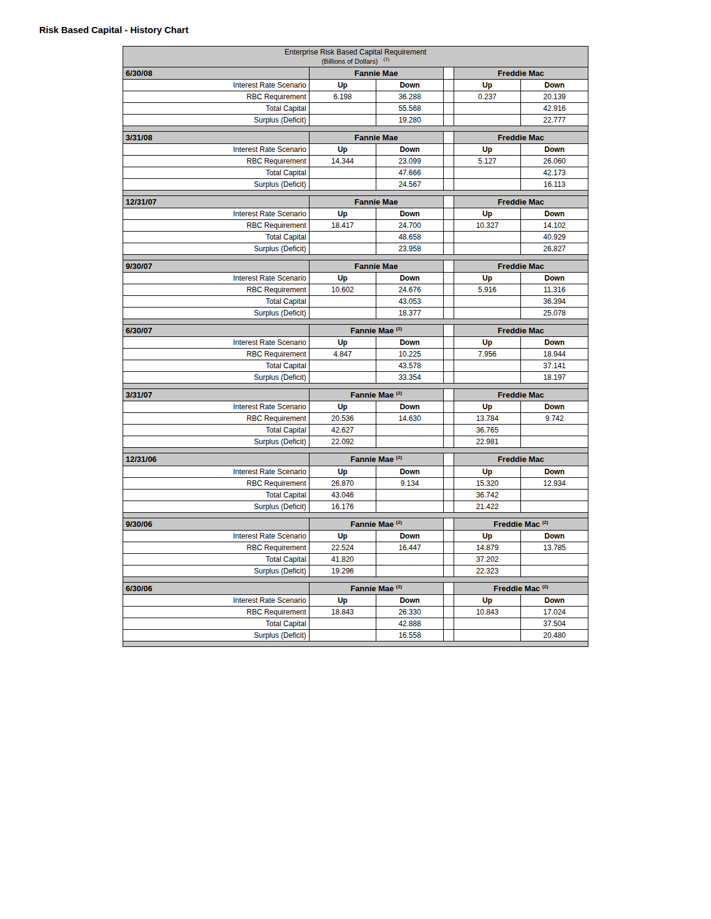Risk Based Capital - History Chart
| Enterprise Risk Based Capital Requirement (Billions of Dollars) (1) |
| 6/30/08 | Fannie Mae | | Freddie Mac |
| Interest Rate Scenario | Up | Down | | Up | Down |
| RBC Requirement | 6.198 | 36.288 | | 0.237 | 20.139 |
| Total Capital | | 55.568 | | | 42.916 |
| Surplus (Deficit) | | 19.280 | | | 22.777 |
| 3/31/08 | Fannie Mae | | Freddie Mac |
| Interest Rate Scenario | Up | Down | | Up | Down |
| RBC Requirement | 14.344 | 23.099 | | 5.127 | 26.060 |
| Total Capital | | 47.666 | | | 42.173 |
| Surplus (Deficit) | | 24.567 | | | 16.113 |
| 12/31/07 | Fannie Mae | | Freddie Mac |
| Interest Rate Scenario | Up | Down | | Up | Down |
| RBC Requirement | 18.417 | 24.700 | | 10.327 | 14.102 |
| Total Capital | | 48.658 | | | 40.929 |
| Surplus (Deficit) | | 23.958 | | | 26.827 |
| 9/30/07 | Fannie Mae | | Freddie Mac |
| Interest Rate Scenario | Up | Down | | Up | Down |
| RBC Requirement | 10.602 | 24.676 | | 5.916 | 11.316 |
| Total Capital | | 43.053 | | | 36.394 |
| Surplus (Deficit) | | 18.377 | | | 25.078 |
| 6/30/07 | Fannie Mae (2) | | Freddie Mac |
| Interest Rate Scenario | Up | Down | | Up | Down |
| RBC Requirement | 4.847 | 10.225 | | 7.956 | 18.944 |
| Total Capital | | 43.578 | | | 37.141 |
| Surplus (Deficit) | | 33.354 | | | 18.197 |
| 3/31/07 | Fannie Mae (2) | | Freddie Mac |
| Interest Rate Scenario | Up | Down | | Up | Down |
| RBC Requirement | 20.536 | 14.630 | | 13.784 | 9.742 |
| Total Capital | 42.627 | | | 36.765 | |
| Surplus (Deficit) | 22.092 | | | 22.981 | |
| 12/31/06 | Fannie Mae (2) | | Freddie Mac |
| Interest Rate Scenario | Up | Down | | Up | Down |
| RBC Requirement | 26.870 | 9.134 | | 15.320 | 12.934 |
| Total Capital | 43.046 | | | 36.742 | |
| Surplus (Deficit) | 16.176 | | | 21.422 | |
| 9/30/06 | Fannie Mae (2) | | Freddie Mac (2) |
| Interest Rate Scenario | Up | Down | | Up | Down |
| RBC Requirement | 22.524 | 16.447 | | 14.879 | 13.785 |
| Total Capital | 41.820 | | | 37.202 | |
| Surplus (Deficit) | 19.296 | | | 22.323 | |
| 6/30/06 | Fannie Mae (2) | | Freddie Mac (2) |
| Interest Rate Scenario | Up | Down | | Up | Down |
| RBC Requirement | 18.843 | 26.330 | | 10.843 | 17.024 |
| Total Capital | | 42.888 | | | 37.504 |
| Surplus (Deficit) | | 16.558 | | | 20.480 |